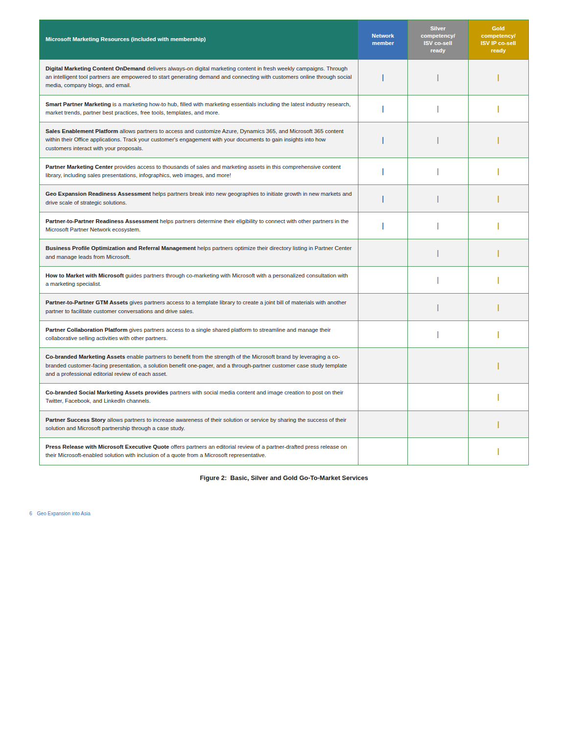| Microsoft Marketing Resources (included with membership) | Network member | Silver competency/ ISV co-sell ready | Gold competency/ ISV IP co-sell ready |
| --- | --- | --- | --- |
| Digital Marketing Content OnDemand delivers always-on digital marketing content in fresh weekly campaigns. Through an intelligent tool partners are empowered to start generating demand and connecting with customers online through social media, company blogs, and email. | / | / | / |
| Smart Partner Marketing is a marketing how-to hub, filled with marketing essentials including the latest industry research, market trends, partner best practices, free tools, templates, and more. | / | / | / |
| Sales Enablement Platform allows partners to access and customize Azure, Dynamics 365, and Microsoft 365 content within their Office applications. Track your customer's engagement with your documents to gain insights into how customers interact with your proposals. | / | / | / |
| Partner Marketing Center provides access to thousands of sales and marketing assets in this comprehensive content library, including sales presentations, infographics, web images, and more! | / | / | / |
| Geo Expansion Readiness Assessment helps partners break into new geographies to initiate growth in new markets and drive scale of strategic solutions. | / | / | / |
| Partner-to-Partner Readiness Assessment helps partners determine their eligibility to connect with other partners in the Microsoft Partner Network ecosystem. | / | / | / |
| Business Profile Optimization and Referral Management helps partners optimize their directory listing in Partner Center and manage leads from Microsoft. | | / | / |
| How to Market with Microsoft guides partners through co-marketing with Microsoft with a personalized consultation with a marketing specialist. | | / | / |
| Partner-to-Partner GTM Assets gives partners access to a template library to create a joint bill of materials with another partner to facilitate customer conversations and drive sales. | | / | / |
| Partner Collaboration Platform gives partners access to a single shared platform to streamline and manage their collaborative selling activities with other partners. | | / | / |
| Co-branded Marketing Assets enable partners to benefit from the strength of the Microsoft brand by leveraging a co-branded customer-facing presentation, a solution benefit one-pager, and a through-partner customer case study template and a professional editorial review of each asset. | | | / |
| Co-branded Social Marketing Assets provides partners with social media content and image creation to post on their Twitter, Facebook, and LinkedIn channels. | | | / |
| Partner Success Story allows partners to increase awareness of their solution or service by sharing the success of their solution and Microsoft partnership through a case study. | | | / |
| Press Release with Microsoft Executive Quote offers partners an editorial review of a partner-drafted press release on their Microsoft-enabled solution with inclusion of a quote from a Microsoft representative. | | | / |
Figure 2: Basic, Silver and Gold Go-To-Market Services
6 Geo Expansion into Asia